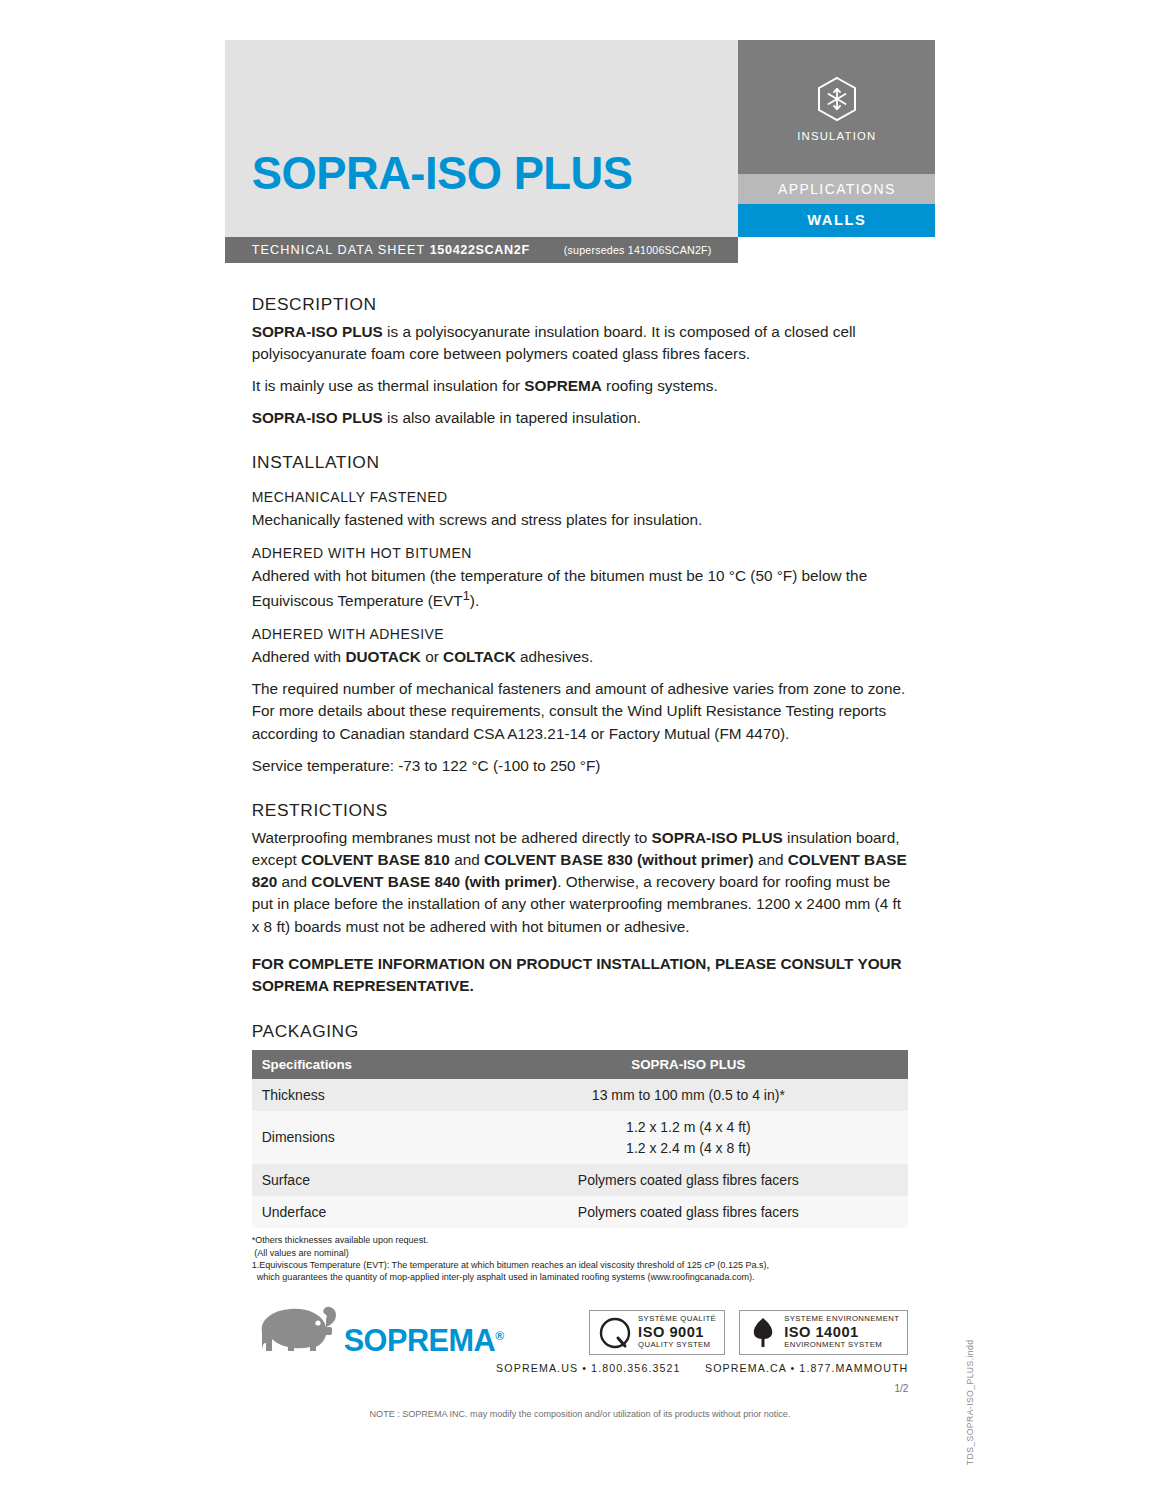SOPRA-ISO PLUS
INSULATION
APPLICATIONS
WALLS
TECHNICAL DATA SHEET 150422SCAN2F (supersedes 141006SCAN2F)
DESCRIPTION
SOPRA-ISO PLUS is a polyisocyanurate insulation board. It is composed of a closed cell polyisocyanurate foam core between polymers coated glass fibres facers.
It is mainly use as thermal insulation for SOPREMA roofing systems.
SOPRA-ISO PLUS is also available in tapered insulation.
INSTALLATION
MECHANICALLY FASTENED
Mechanically fastened with screws and stress plates for insulation.
ADHERED WITH HOT BITUMEN
Adhered with hot bitumen (the temperature of the bitumen must be 10 °C (50 °F) below the Equiviscous Temperature (EVT1).
ADHERED WITH ADHESIVE
Adhered with DUOTACK or COLTACK adhesives.
The required number of mechanical fasteners and amount of adhesive varies from zone to zone. For more details about these requirements, consult the Wind Uplift Resistance Testing reports according to Canadian standard CSA A123.21-14 or Factory Mutual (FM 4470).
Service temperature: -73 to 122 °C (-100 to 250 °F)
RESTRICTIONS
Waterproofing membranes must not be adhered directly to SOPRA-ISO PLUS insulation board, except COLVENT BASE 810 and COLVENT BASE 830 (without primer) and COLVENT BASE 820 and COLVENT BASE 840 (with primer). Otherwise, a recovery board for roofing must be put in place before the installation of any other waterproofing membranes. 1200 x 2400 mm (4 ft x 8 ft) boards must not be adhered with hot bitumen or adhesive.
FOR COMPLETE INFORMATION ON PRODUCT INSTALLATION, PLEASE CONSULT YOUR SOPREMA REPRESENTATIVE.
PACKAGING
| Specifications | SOPRA-ISO PLUS |
| --- | --- |
| Thickness | 13 mm to 100 mm (0.5 to 4 in)* |
| Dimensions | 1.2 x 1.2 m (4 x 4 ft) 1.2 x 2.4 m (4 x 8 ft) |
| Surface | Polymers coated glass fibres facers |
| Underface | Polymers coated glass fibres facers |
*Others thicknesses available upon request.
(All values are nominal)
1.Equiviscous Temperature (EVT): The temperature at which bitumen reaches an ideal viscosity threshold of 125 cP (0.125 Pa.s),
which guarantees the quantity of mop-applied inter-ply asphalt used in laminated roofing systems (www.roofingcanada.com).
SOPREMA®
SYSTÈME QUALITÉ
ISO 9001
QUALITY SYSTEM
SYSTEME ENVIRONNEMENT
ISO 14001
ENVIRONMENT SYSTEM
SOPREMA.US • 1.800.356.3521 SOPREMA.CA • 1.877.MAMMOUTH
1/2
NOTE : SOPREMA INC. may modify the composition and/or utilization of its products without prior notice.
TDS_SOPRA-ISO_PLUS.indd